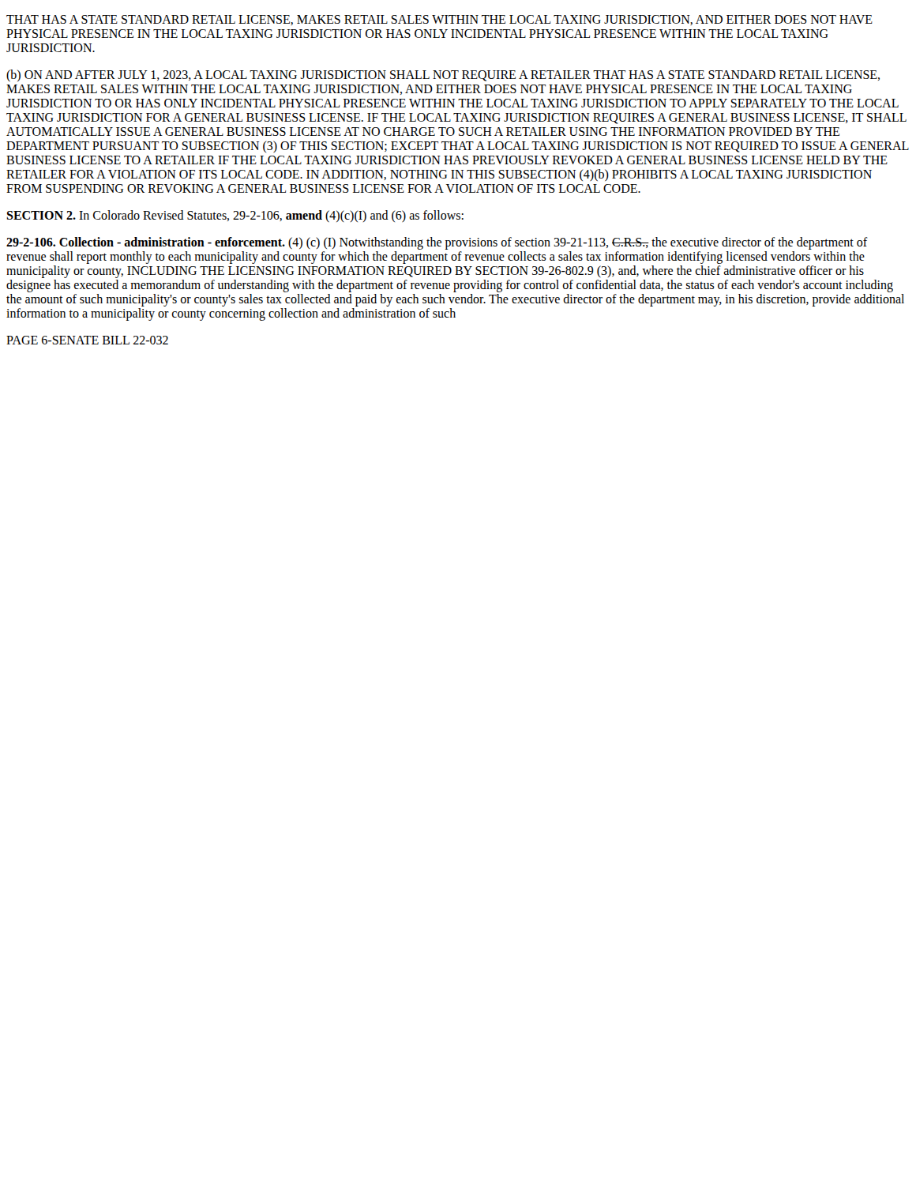THAT HAS A STATE STANDARD RETAIL LICENSE, MAKES RETAIL SALES WITHIN THE LOCAL TAXING JURISDICTION, AND EITHER DOES NOT HAVE PHYSICAL PRESENCE IN THE LOCAL TAXING JURISDICTION OR HAS ONLY INCIDENTAL PHYSICAL PRESENCE WITHIN THE LOCAL TAXING JURISDICTION.
(b) ON AND AFTER JULY 1, 2023, A LOCAL TAXING JURISDICTION SHALL NOT REQUIRE A RETAILER THAT HAS A STATE STANDARD RETAIL LICENSE, MAKES RETAIL SALES WITHIN THE LOCAL TAXING JURISDICTION, AND EITHER DOES NOT HAVE PHYSICAL PRESENCE IN THE LOCAL TAXING JURISDICTION TO OR HAS ONLY INCIDENTAL PHYSICAL PRESENCE WITHIN THE LOCAL TAXING JURISDICTION TO APPLY SEPARATELY TO THE LOCAL TAXING JURISDICTION FOR A GENERAL BUSINESS LICENSE. IF THE LOCAL TAXING JURISDICTION REQUIRES A GENERAL BUSINESS LICENSE, IT SHALL AUTOMATICALLY ISSUE A GENERAL BUSINESS LICENSE AT NO CHARGE TO SUCH A RETAILER USING THE INFORMATION PROVIDED BY THE DEPARTMENT PURSUANT TO SUBSECTION (3) OF THIS SECTION; EXCEPT THAT A LOCAL TAXING JURISDICTION IS NOT REQUIRED TO ISSUE A GENERAL BUSINESS LICENSE TO A RETAILER IF THE LOCAL TAXING JURISDICTION HAS PREVIOUSLY REVOKED A GENERAL BUSINESS LICENSE HELD BY THE RETAILER FOR A VIOLATION OF ITS LOCAL CODE. IN ADDITION, NOTHING IN THIS SUBSECTION (4)(b) PROHIBITS A LOCAL TAXING JURISDICTION FROM SUSPENDING OR REVOKING A GENERAL BUSINESS LICENSE FOR A VIOLATION OF ITS LOCAL CODE.
SECTION 2. In Colorado Revised Statutes, 29-2-106, amend (4)(c)(I) and (6) as follows:
29-2-106. Collection - administration - enforcement. (4) (c) (I) Notwithstanding the provisions of section 39-21-113, C.R.S., the executive director of the department of revenue shall report monthly to each municipality and county for which the department of revenue collects a sales tax information identifying licensed vendors within the municipality or county, INCLUDING THE LICENSING INFORMATION REQUIRED BY SECTION 39-26-802.9 (3), and, where the chief administrative officer or his designee has executed a memorandum of understanding with the department of revenue providing for control of confidential data, the status of each vendor's account including the amount of such municipality's or county's sales tax collected and paid by each such vendor. The executive director of the department may, in his discretion, provide additional information to a municipality or county concerning collection and administration of such
PAGE 6-SENATE BILL 22-032